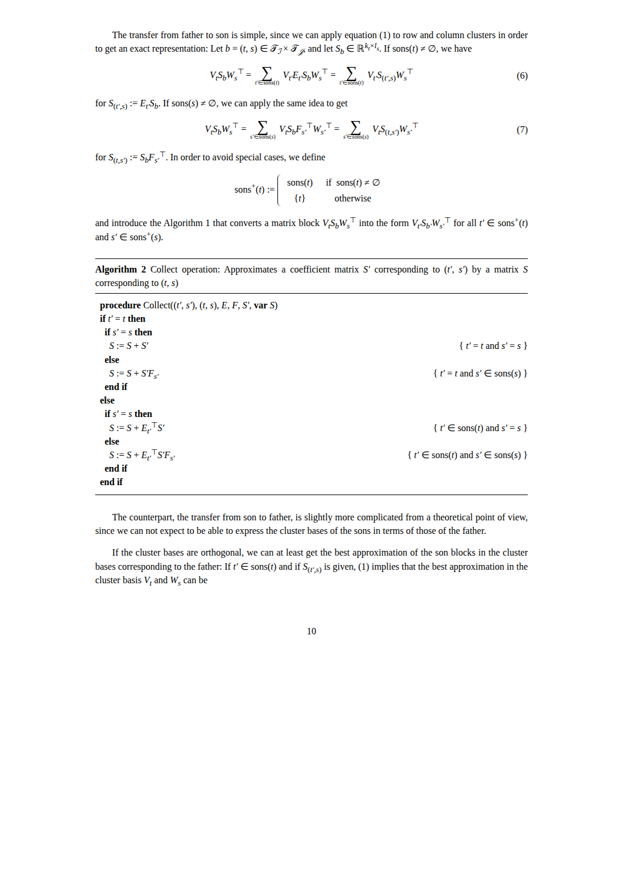The transfer from father to son is simple, since we can apply equation (1) to row and column clusters in order to get an exact representation: Let b = (t, s) ∈ 𝒯ℐ × 𝒯𝒥, and let Sb ∈ ℝkt×ls. If sons(t) ≠ ∅, we have
Vt Sb Ws⊤ = ∑t′∈sons(t) Vt′Et′Sb Ws⊤ = ∑t′∈sons(t) Vt′S(t′,s)Ws⊤ (6)
for S(t′,s) := Et′Sb. If sons(s) ≠ ∅, we can apply the same idea to get
Vt Sb Ws⊤ = ∑s′∈sons(s) Vt Sb Fs′⊤Ws′⊤ = ∑s′∈sons(s) Vt S(t,s′)Ws′⊤ (7)
for S(t,s′) := Sb Fs′⊤. In order to avoid special cases, we define
sons+(t) :=
| sons( t ) | if sons( t ) ≠ ∅ |
| { t } | otherwise |
and introduce the Algorithm 1 that converts a matrix block Vt Sb Ws⊤ into the form Vt′Sb′Ws′⊤ for all t′ ∈ sons+(t) and s′ ∈ sons+(s).
Algorithm 2 Collect operation: Approximates a coefficient matrix S′ corresponding to (t′, s′) by a matrix S corresponding to (t, s)
procedure Collect((t′, s′), (t, s), E, F, S′, var S) if t′ = t then if s′ = s then S := S + S′{ t′ = t and s′ = s } else S := S + S′Fs′{ t′ = t and s′ ∈ sons(s) } end if else if s′ = s then S := S + Et′⊤S′{ t′ ∈ sons(t) and s′ = s } else S := S + Et′⊤S′Fs′{ t′ ∈ sons(t) and s′ ∈ sons(s) } end if end if
The counterpart, the transfer from son to father, is slightly more complicated from a theoretical point of view, since we can not expect to be able to express the cluster bases of the sons in terms of those of the father.
If the cluster bases are orthogonal, we can at least get the best approximation of the son blocks in the cluster bases corresponding to the father: If t′ ∈ sons(t) and if S(t′,s) is given, (1) implies that the best approximation in the cluster basis Vt and Ws can be
10